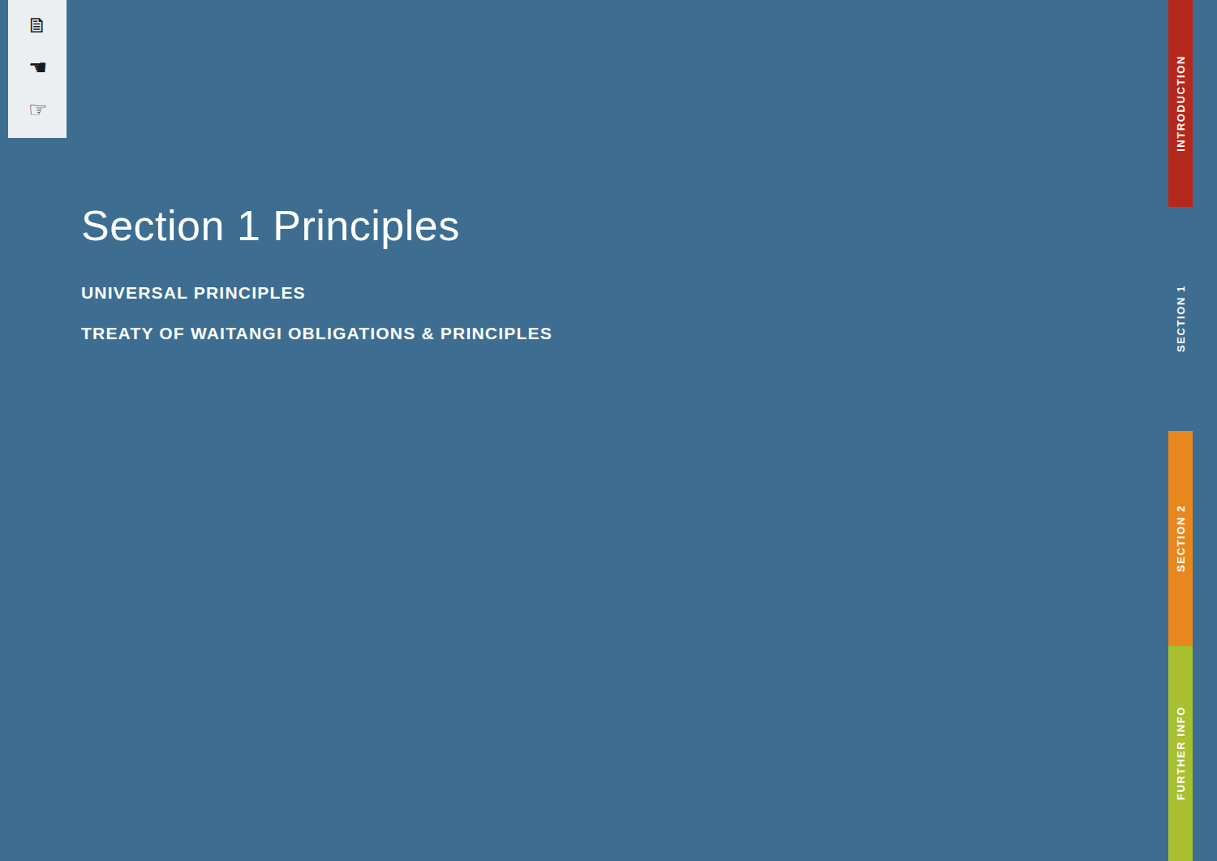🗎 ☚ ☞
Section 1 Principles
Universal Principles
Treaty of Waitangi Obligations & Principles
Introduction Section 1 Section 2 Further Info